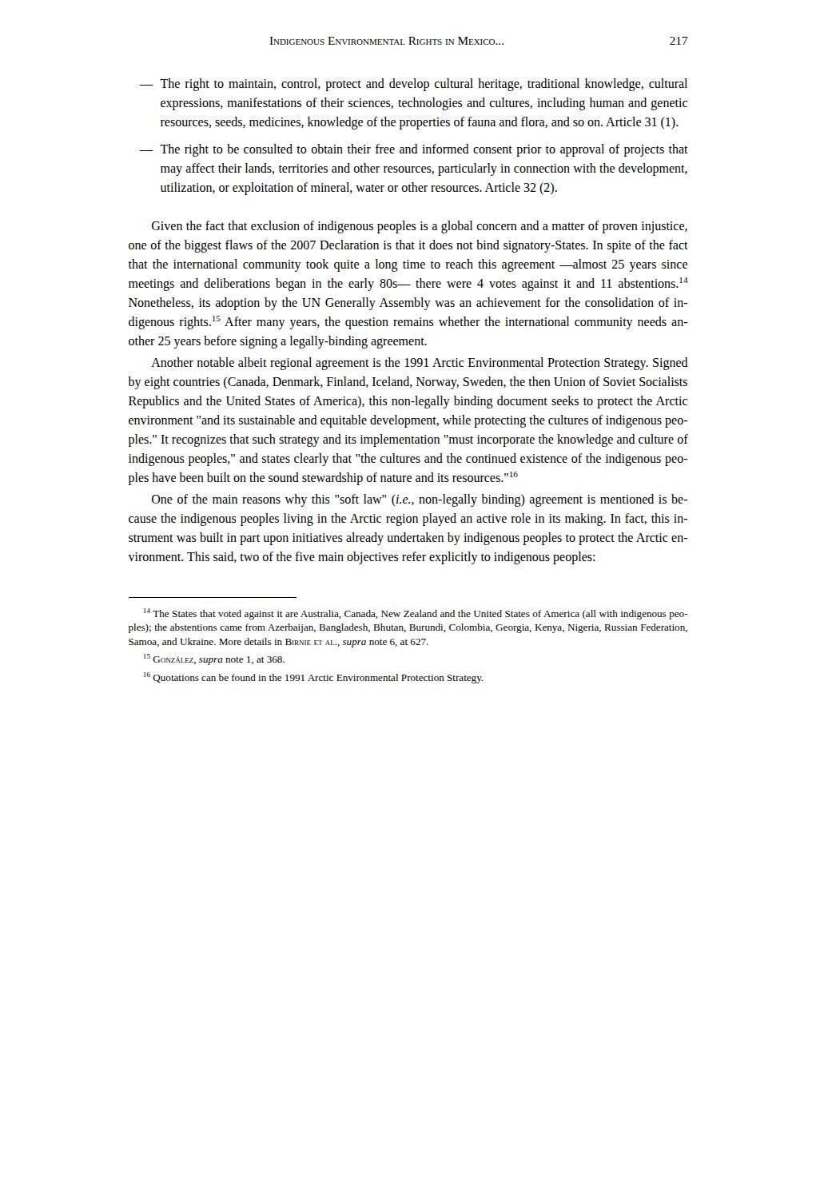Indigenous Environmental Rights in Mexico... 217
The right to maintain, control, protect and develop cultural heritage, traditional knowledge, cultural expressions, manifestations of their sciences, technologies and cultures, including human and genetic resources, seeds, medicines, knowledge of the properties of fauna and flora, and so on. Article 31 (1).
The right to be consulted to obtain their free and informed consent prior to approval of projects that may affect their lands, territories and other resources, particularly in connection with the development, utilization, or exploitation of mineral, water or other resources. Article 32 (2).
Given the fact that exclusion of indigenous peoples is a global concern and a matter of proven injustice, one of the biggest flaws of the 2007 Declaration is that it does not bind signatory-States. In spite of the fact that the international community took quite a long time to reach this agreement —almost 25 years since meetings and deliberations began in the early 80s— there were 4 votes against it and 11 abstentions.14 Nonetheless, its adoption by the UN Generally Assembly was an achievement for the consolidation of indigenous rights.15 After many years, the question remains whether the international community needs another 25 years before signing a legally-binding agreement.
Another notable albeit regional agreement is the 1991 Arctic Environmental Protection Strategy. Signed by eight countries (Canada, Denmark, Finland, Iceland, Norway, Sweden, the then Union of Soviet Socialists Republics and the United States of America), this non-legally binding document seeks to protect the Arctic environment "and its sustainable and equitable development, while protecting the cultures of indigenous peoples." It recognizes that such strategy and its implementation "must incorporate the knowledge and culture of indigenous peoples," and states clearly that "the cultures and the continued existence of the indigenous peoples have been built on the sound stewardship of nature and its resources."16
One of the main reasons why this "soft law" (i.e., non-legally binding) agreement is mentioned is because the indigenous peoples living in the Arctic region played an active role in its making. In fact, this instrument was built in part upon initiatives already undertaken by indigenous peoples to protect the Arctic environment. This said, two of the five main objectives refer explicitly to indigenous peoples:
14 The States that voted against it are Australia, Canada, New Zealand and the United States of America (all with indigenous peoples); the abstentions came from Azerbaijan, Bangladesh, Bhutan, Burundi, Colombia, Georgia, Kenya, Nigeria, Russian Federation, Samoa, and Ukraine. More details in Birnie et al., supra note 6, at 627.
15 González, supra note 1, at 368.
16 Quotations can be found in the 1991 Arctic Environmental Protection Strategy.